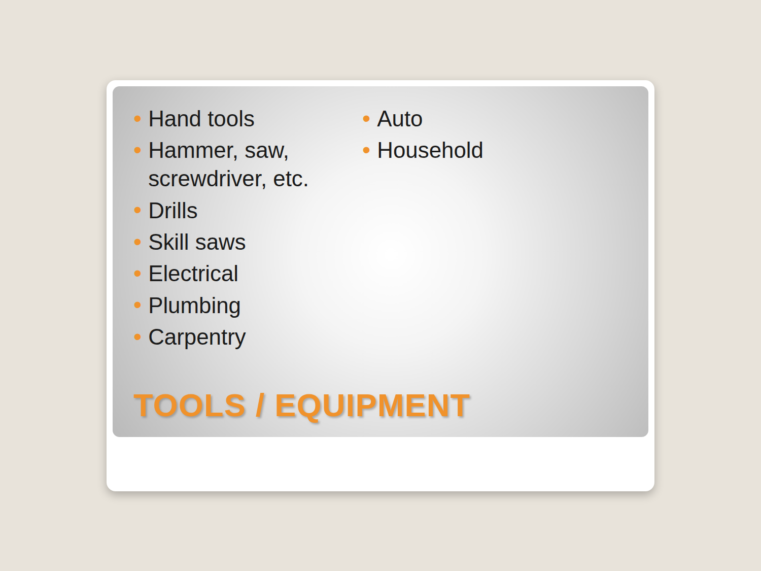Hand tools
Hammer, saw, screwdriver, etc.
Drills
Skill saws
Electrical
Plumbing
Carpentry
Auto
Household
TOOLS / EQUIPMENT